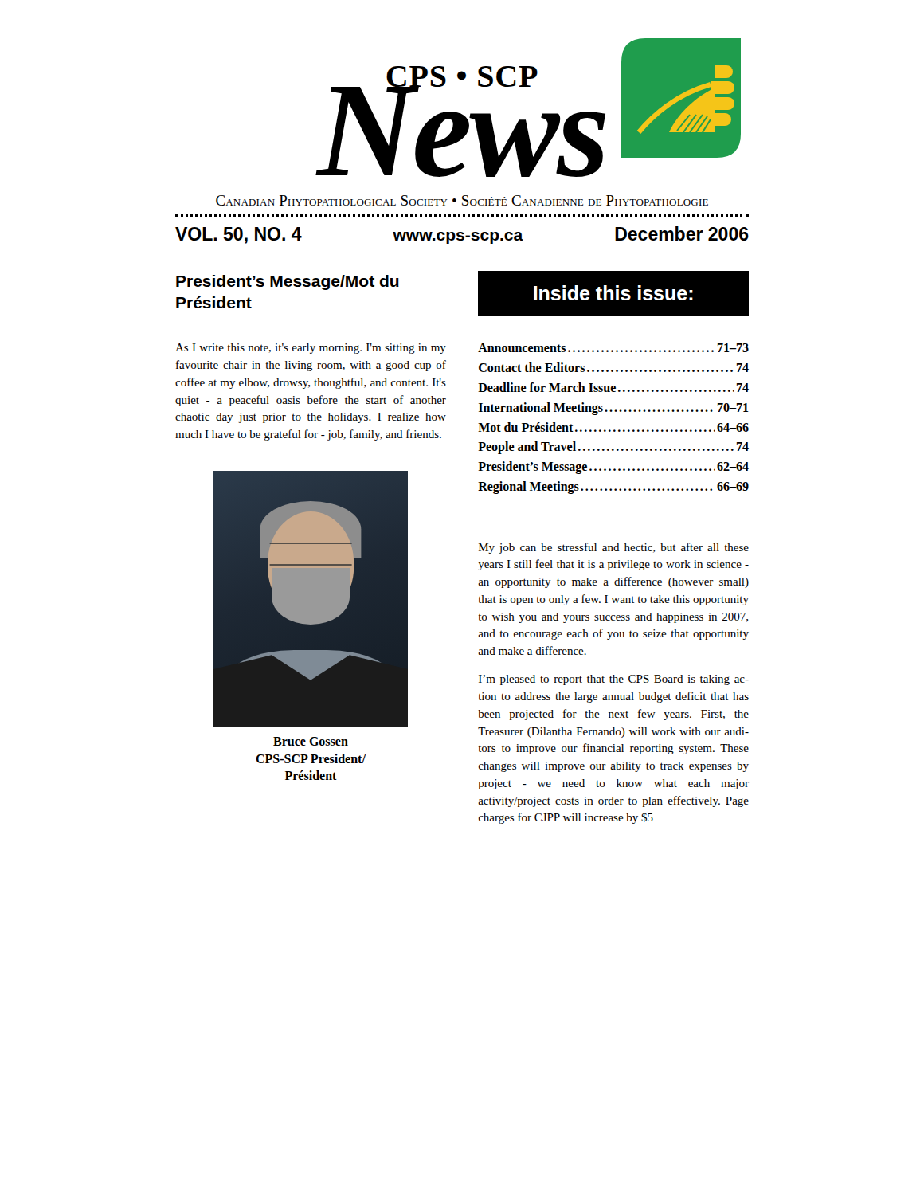CPS • SCP
News
Canadian Phytopathological Society • Société Canadienne de Phytopathologie
VOL. 50, NO. 4 www.cps-scp.ca December 2006
President’s Message/Mot du Président
As I write this note, it's early morning. I'm sitting in my favourite chair in the living room, with a good cup of coffee at my elbow, drowsy, thoughtful, and content. It's quiet - a peaceful oasis before the start of another chaotic day just prior to the holidays. I realize how much I have to be grateful for - job, family, and friends.
Bruce Gossen
CPS-SCP President/
Président
Inside this issue:
Announcements.......................................................... 71–73
Contact the Editors.......................................................... 74
Deadline for March Issue.......................................................... 74
International Meetings.......................................................... 70–71
Mot du Président.......................................................... 64–66
People and Travel.......................................................... 74
President’s Message.......................................................... 62–64
Regional Meetings.......................................................... 66–69
My job can be stressful and hectic, but after all these years I still feel that it is a privilege to work in science - an opportunity to make a difference (however small) that is open to only a few. I want to take this opportunity to wish you and yours success and happiness in 2007, and to encourage each of you to seize that opportunity and make a difference.
I’m pleased to report that the CPS Board is taking action to address the large annual budget deficit that has been projected for the next few years. First, the Treasurer (Dilantha Fernando) will work with our auditors to improve our financial reporting system. These changes will improve our ability to track expenses by project - we need to know what each major activity/project costs in order to plan effectively. Page charges for CJPP will increase by $5